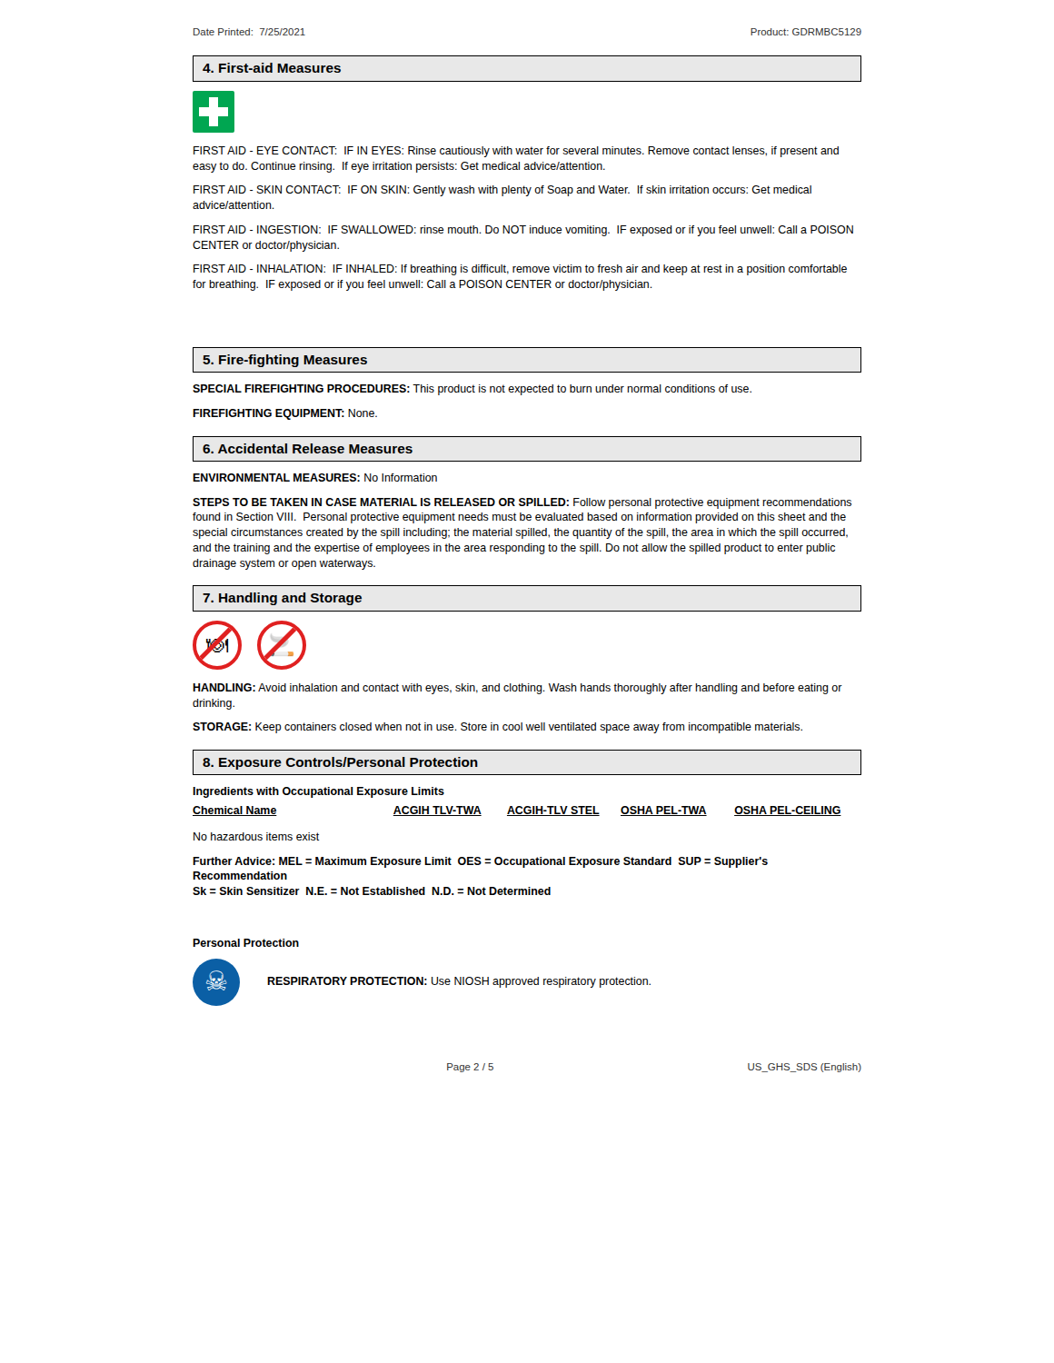Date Printed: 7/25/2021
Product: GDRMBC5129
4. First-aid Measures
FIRST AID - EYE CONTACT: IF IN EYES: Rinse cautiously with water for several minutes. Remove contact lenses, if present and easy to do. Continue rinsing. If eye irritation persists: Get medical advice/attention.
FIRST AID - SKIN CONTACT: IF ON SKIN: Gently wash with plenty of Soap and Water. If skin irritation occurs: Get medical advice/attention.
FIRST AID - INGESTION: IF SWALLOWED: rinse mouth. Do NOT induce vomiting. IF exposed or if you feel unwell: Call a POISON CENTER or doctor/physician.
FIRST AID - INHALATION: IF INHALED: If breathing is difficult, remove victim to fresh air and keep at rest in a position comfortable for breathing. IF exposed or if you feel unwell: Call a POISON CENTER or doctor/physician.
5. Fire-fighting Measures
SPECIAL FIREFIGHTING PROCEDURES: This product is not expected to burn under normal conditions of use.
FIREFIGHTING EQUIPMENT: None.
6. Accidental Release Measures
ENVIRONMENTAL MEASURES: No Information
STEPS TO BE TAKEN IN CASE MATERIAL IS RELEASED OR SPILLED: Follow personal protective equipment recommendations found in Section VIII. Personal protective equipment needs must be evaluated based on information provided on this sheet and the special circumstances created by the spill including; the material spilled, the quantity of the spill, the area in which the spill occurred, and the training and the expertise of employees in the area responding to the spill. Do not allow the spilled product to enter public drainage system or open waterways.
7. Handling and Storage
🍽 🚬
HANDLING: Avoid inhalation and contact with eyes, skin, and clothing. Wash hands thoroughly after handling and before eating or drinking.
STORAGE: Keep containers closed when not in use. Store in cool well ventilated space away from incompatible materials.
8. Exposure Controls/Personal Protection
Ingredients with Occupational Exposure Limits
| Chemical Name | ACGIH TLV-TWA | ACGIH-TLV STEL | OSHA PEL-TWA | OSHA PEL-CEILING |
| --- | --- | --- | --- | --- |
No hazardous items exist
Further Advice: MEL = Maximum Exposure Limit OES = Occupational Exposure Standard SUP = Supplier's Recommendation
Sk = Skin Sensitizer N.E. = Not Established N.D. = Not Determined
Personal Protection
☠ RESPIRATORY PROTECTION: Use NIOSH approved respiratory protection.
Page 2 / 5
US_GHS_SDS (English)